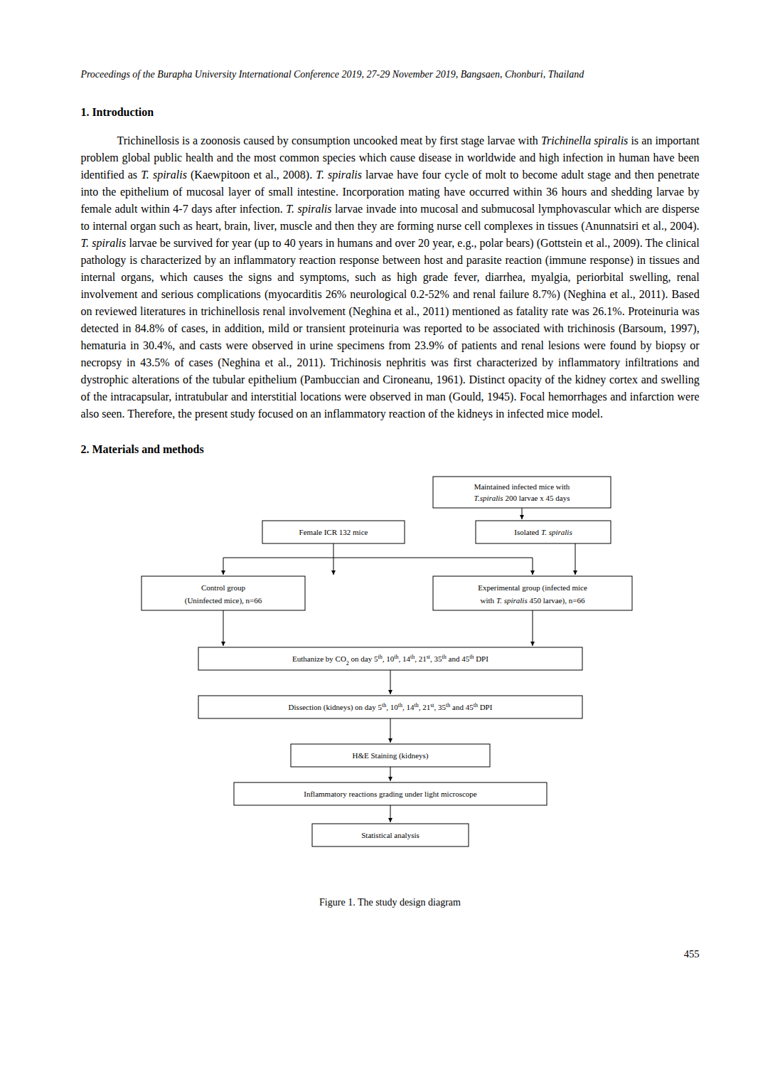Proceedings of the Burapha University International Conference 2019, 27-29 November 2019, Bangsaen, Chonburi, Thailand
1. Introduction
Trichinellosis is a zoonosis caused by consumption uncooked meat by first stage larvae with Trichinella spiralis is an important problem global public health and the most common species which cause disease in worldwide and high infection in human have been identified as T. spiralis (Kaewpitoon et al., 2008). T. spiralis larvae have four cycle of molt to become adult stage and then penetrate into the epithelium of mucosal layer of small intestine. Incorporation mating have occurred within 36 hours and shedding larvae by female adult within 4-7 days after infection. T. spiralis larvae invade into mucosal and submucosal lymphovascular which are disperse to internal organ such as heart, brain, liver, muscle and then they are forming nurse cell complexes in tissues (Anunnatsiri et al., 2004). T. spiralis larvae be survived for year (up to 40 years in humans and over 20 year, e.g., polar bears) (Gottstein et al., 2009). The clinical pathology is characterized by an inflammatory reaction response between host and parasite reaction (immune response) in tissues and internal organs, which causes the signs and symptoms, such as high grade fever, diarrhea, myalgia, periorbital swelling, renal involvement and serious complications (myocarditis 26% neurological 0.2-52% and renal failure 8.7%) (Neghina et al., 2011). Based on reviewed literatures in trichinellosis renal involvement (Neghina et al., 2011) mentioned as fatality rate was 26.1%. Proteinuria was detected in 84.8% of cases, in addition, mild or transient proteinuria was reported to be associated with trichinosis (Barsoum, 1997), hematuria in 30.4%, and casts were observed in urine specimens from 23.9% of patients and renal lesions were found by biopsy or necropsy in 43.5% of cases (Neghina et al., 2011). Trichinosis nephritis was first characterized by inflammatory infiltrations and dystrophic alterations of the tubular epithelium (Pambuccian and Cironeanu, 1961). Distinct opacity of the kidney cortex and swelling of the intracapsular, intratubular and interstitial locations were observed in man (Gould, 1945). Focal hemorrhages and infarction were also seen. Therefore, the present study focused on an inflammatory reaction of the kidneys in infected mice model.
2. Materials and methods
Maintained infected mice with T.spiralis 200 larvae x 45 days Female ICR 132 mice Isolated T. spiralis Control group (Uninfected mice), n=66 Experimental group (infected mice with T. spiralis 450 larvae), n=66 Euthanize by CO2 on day 5th, 10th, 14th, 21st, 35th and 45th DPI Dissection (kidneys) on day 5th, 10th, 14th, 21st, 35th and 45th DPI H&E Staining (kidneys) Inflammatory reactions grading under light microscope Statistical analysis
Figure 1. The study design diagram
455